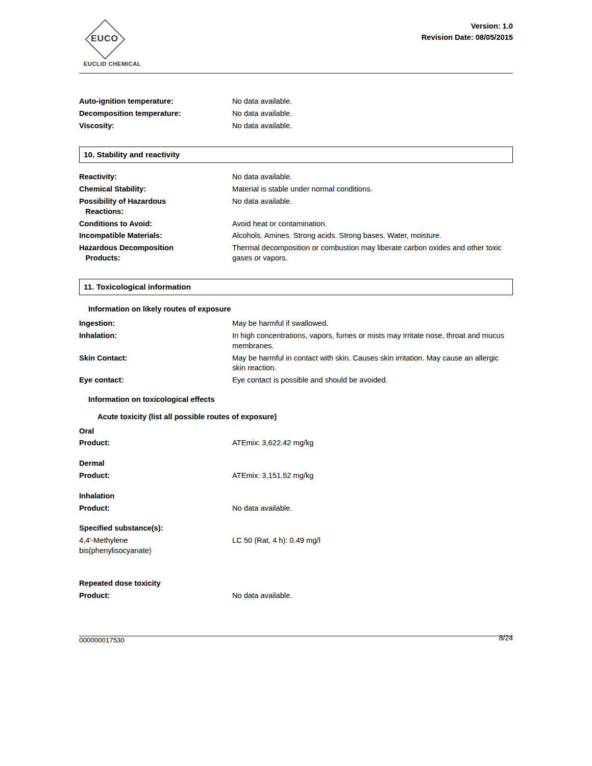EUCO
EUCLID CHEMICAL
Version: 1.0
Revision Date: 08/05/2015
| Auto-ignition temperature: | No data available. |
| Decomposition temperature: | No data available. |
| Viscosity: | No data available. |
10. Stability and reactivity
| Reactivity: | No data available. |
| Chemical Stability: | Material is stable under normal conditions. |
| Possibility of Hazardous Reactions: | No data available. |
| Conditions to Avoid: | Avoid heat or contamination. |
| Incompatible Materials: | Alcohols. Amines. Strong acids. Strong bases. Water, moisture. |
| Hazardous Decomposition Products: | Thermal decomposition or combustion may liberate carbon oxides and other toxic gases or vapors. |
11. Toxicological information
Information on likely routes of exposure
| Ingestion: | May be harmful if swallowed. |
| Inhalation: | In high concentrations, vapors, fumes or mists may irritate nose, throat and mucus membranes. |
| Skin Contact: | May be harmful in contact with skin. Causes skin irritation. May cause an allergic skin reaction. |
| Eye contact: | Eye contact is possible and should be avoided. |
Information on toxicological effects
Acute toxicity (list all possible routes of exposure)
| Oral | |
| Product: | ATEmix: 3,622.42 mg/kg |
| Dermal | |
| Product: | ATEmix: 3,151.52 mg/kg |
| Inhalation | |
| Product: | No data available. |
| Specified substance(s): | |
| 4,4'-Methylene bis(phenylisocyanate) | LC 50 (Rat, 4 h): 0.49 mg/l |
| Repeated dose toxicity | |
| Product: | No data available. |
000000017530
8/24